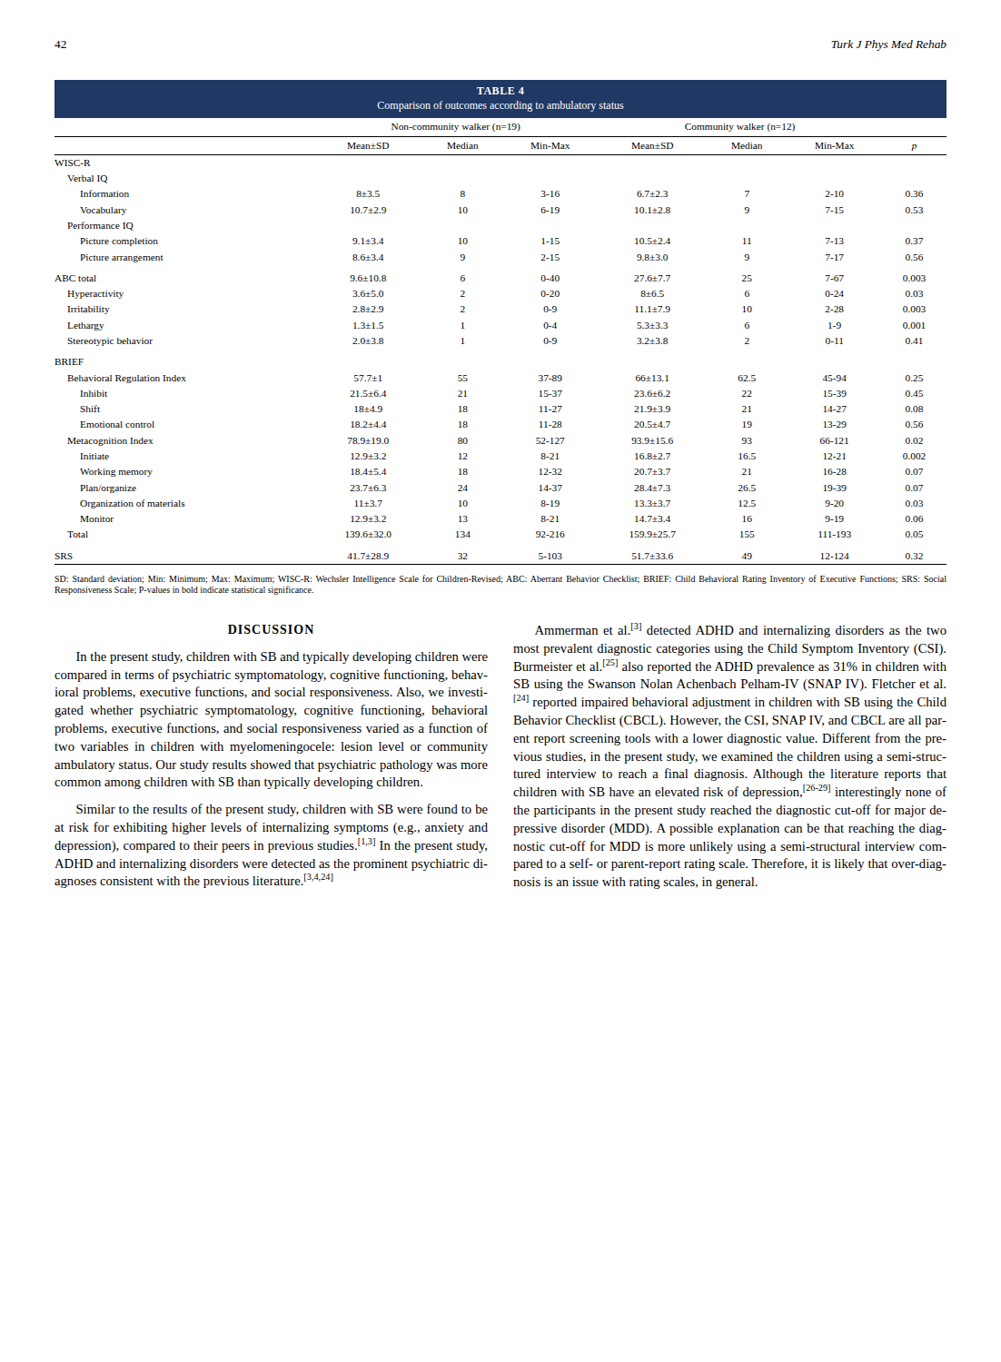42 Turk J Phys Med Rehab
TABLE 4 Comparison of outcomes according to ambulatory status
| | Non-community walker (n=19) | Community walker (n=12) | |
| --- | --- | --- | --- |
| | Mean±SD | Median | Min-Max | Mean±SD | Median | Min-Max | p |
| WISC-R | | | | | | | |
| Verbal IQ | | | | | | | |
| Information | 8±3.5 | 8 | 3-16 | 6.7±2.3 | 7 | 2-10 | 0.36 |
| Vocabulary | 10.7±2.9 | 10 | 6-19 | 10.1±2.8 | 9 | 7-15 | 0.53 |
| Performance IQ | | | | | | | |
| Picture completion | 9.1±3.4 | 10 | 1-15 | 10.5±2.4 | 11 | 7-13 | 0.37 |
| Picture arrangement | 8.6±3.4 | 9 | 2-15 | 9.8±3.0 | 9 | 7-17 | 0.56 |
| ABC total | 9.6±10.8 | 6 | 0-40 | 27.6±7.7 | 25 | 7-67 | 0.003 |
| Hyperactivity | 3.6±5.0 | 2 | 0-20 | 8±6.5 | 6 | 0-24 | 0.03 |
| Irritability | 2.8±2.9 | 2 | 0-9 | 11.1±7.9 | 10 | 2-28 | 0.003 |
| Lethargy | 1.3±1.5 | 1 | 0-4 | 5.3±3.3 | 6 | 1-9 | 0.001 |
| Stereotypic behavior | 2.0±3.8 | 1 | 0-9 | 3.2±3.8 | 2 | 0-11 | 0.41 |
| BRIEF | | | | | | | |
| Behavioral Regulation Index | 57.7±1 | 55 | 37-89 | 66±13.1 | 62.5 | 45-94 | 0.25 |
| Inhibit | 21.5±6.4 | 21 | 15-37 | 23.6±6.2 | 22 | 15-39 | 0.45 |
| Shift | 18±4.9 | 18 | 11-27 | 21.9±3.9 | 21 | 14-27 | 0.08 |
| Emotional control | 18.2±4.4 | 18 | 11-28 | 20.5±4.7 | 19 | 13-29 | 0.56 |
| Metacognition Index | 78.9±19.0 | 80 | 52-127 | 93.9±15.6 | 93 | 66-121 | 0.02 |
| Initiate | 12.9±3.2 | 12 | 8-21 | 16.8±2.7 | 16.5 | 12-21 | 0.002 |
| Working memory | 18.4±5.4 | 18 | 12-32 | 20.7±3.7 | 21 | 16-28 | 0.07 |
| Plan/organize | 23.7±6.3 | 24 | 14-37 | 28.4±7.3 | 26.5 | 19-39 | 0.07 |
| Organization of materials | 11±3.7 | 10 | 8-19 | 13.3±3.7 | 12.5 | 9-20 | 0.03 |
| Monitor | 12.9±3.2 | 13 | 8-21 | 14.7±3.4 | 16 | 9-19 | 0.06 |
| Total | 139.6±32.0 | 134 | 92-216 | 159.9±25.7 | 155 | 111-193 | 0.05 |
| SRS | 41.7±28.9 | 32 | 5-103 | 51.7±33.6 | 49 | 12-124 | 0.32 |
SD: Standard deviation; Min: Minimum; Max: Maximum; WISC-R: Wechsler Intelligence Scale for Children-Revised; ABC: Aberrant Behavior Checklist; BRIEF: Child Behavioral Rating Inventory of Executive Functions; SRS: Social Responsiveness Scale; P-values in bold indicate statistical significance.
DISCUSSION
In the present study, children with SB and typically developing children were compared in terms of psychiatric symptomatology, cognitive functioning, behavioral problems, executive functions, and social responsiveness. Also, we investigated whether psychiatric symptomatology, cognitive functioning, behavioral problems, executive functions, and social responsiveness varied as a function of two variables in children with myelomeningocele: lesion level or community ambulatory status. Our study results showed that psychiatric pathology was more common among children with SB than typically developing children.
Similar to the results of the present study, children with SB were found to be at risk for exhibiting higher levels of internalizing symptoms (e.g., anxiety and depression), compared to their peers in previous studies.[1,3] In the present study, ADHD and internalizing disorders were detected as the prominent psychiatric diagnoses consistent with the previous literature.[3,4,24]
Ammerman et al.[3] detected ADHD and internalizing disorders as the two most prevalent diagnostic categories using the Child Symptom Inventory (CSI). Burmeister et al.[25] also reported the ADHD prevalence as 31% in children with SB using the Swanson Nolan Achenbach Pelham-IV (SNAP IV). Fletcher et al.[24] reported impaired behavioral adjustment in children with SB using the Child Behavior Checklist (CBCL). However, the CSI, SNAP IV, and CBCL are all parent report screening tools with a lower diagnostic value. Different from the previous studies, in the present study, we examined the children using a semi-structured interview to reach a final diagnosis. Although the literature reports that children with SB have an elevated risk of depression,[26-29] interestingly none of the participants in the present study reached the diagnostic cut-off for major depressive disorder (MDD). A possible explanation can be that reaching the diagnostic cut-off for MDD is more unlikely using a semi-structural interview compared to a self- or parent-report rating scale. Therefore, it is likely that over-diagnosis is an issue with rating scales, in general.